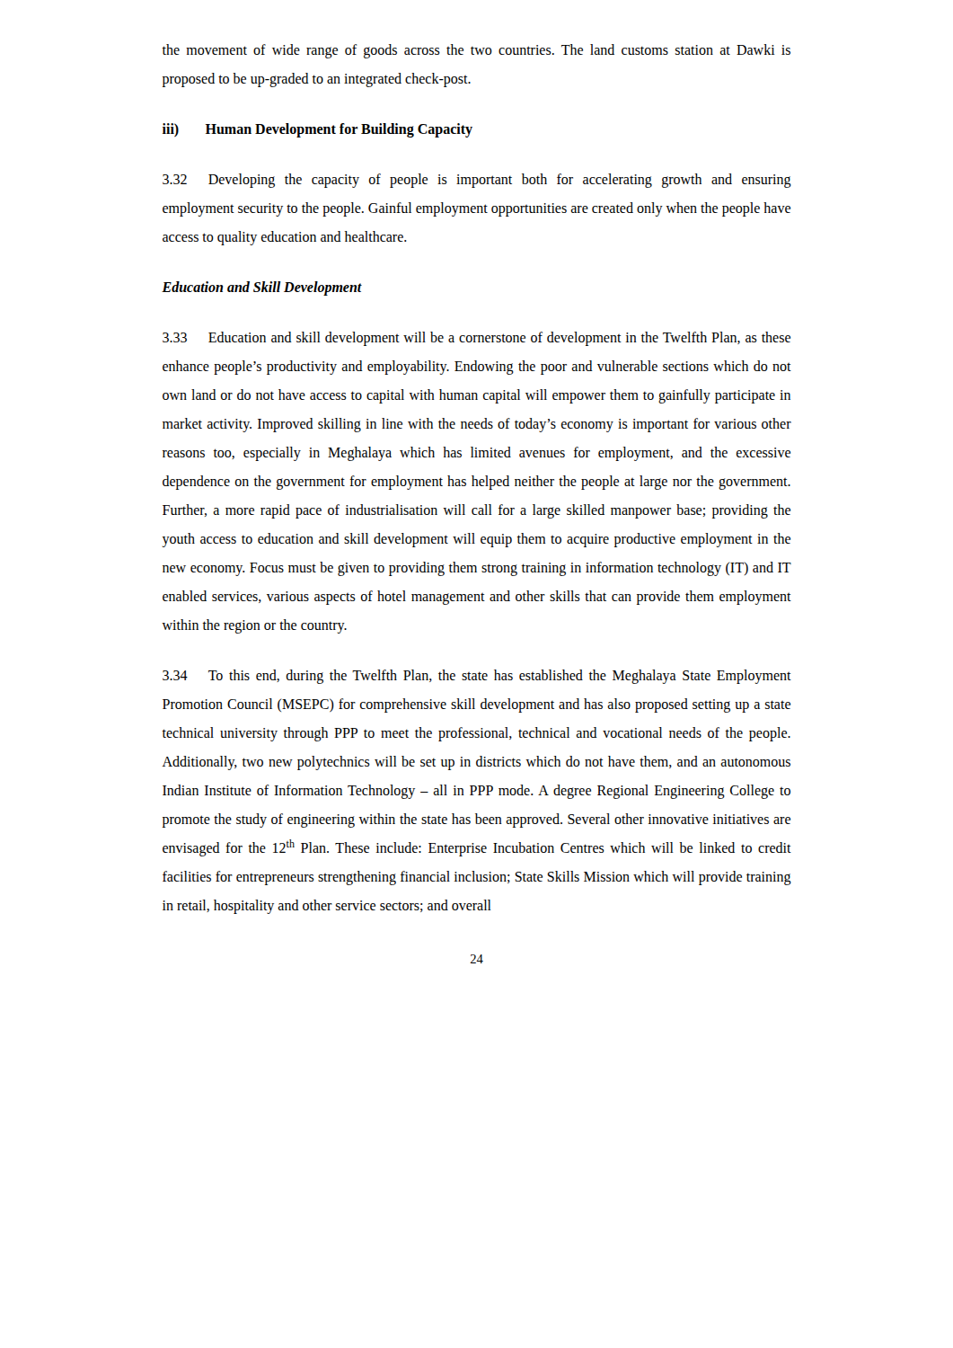the movement of wide range of goods across the two countries. The land customs station at Dawki is proposed to be up-graded to an integrated check-post.
iii) Human Development for Building Capacity
3.32 Developing the capacity of people is important both for accelerating growth and ensuring employment security to the people. Gainful employment opportunities are created only when the people have access to quality education and healthcare.
Education and Skill Development
3.33 Education and skill development will be a cornerstone of development in the Twelfth Plan, as these enhance people’s productivity and employability. Endowing the poor and vulnerable sections which do not own land or do not have access to capital with human capital will empower them to gainfully participate in market activity. Improved skilling in line with the needs of today’s economy is important for various other reasons too, especially in Meghalaya which has limited avenues for employment, and the excessive dependence on the government for employment has helped neither the people at large nor the government. Further, a more rapid pace of industrialisation will call for a large skilled manpower base; providing the youth access to education and skill development will equip them to acquire productive employment in the new economy. Focus must be given to providing them strong training in information technology (IT) and IT enabled services, various aspects of hotel management and other skills that can provide them employment within the region or the country.
3.34 To this end, during the Twelfth Plan, the state has established the Meghalaya State Employment Promotion Council (MSEPC) for comprehensive skill development and has also proposed setting up a state technical university through PPP to meet the professional, technical and vocational needs of the people. Additionally, two new polytechnics will be set up in districts which do not have them, and an autonomous Indian Institute of Information Technology – all in PPP mode. A degree Regional Engineering College to promote the study of engineering within the state has been approved. Several other innovative initiatives are envisaged for the 12th Plan. These include: Enterprise Incubation Centres which will be linked to credit facilities for entrepreneurs strengthening financial inclusion; State Skills Mission which will provide training in retail, hospitality and other service sectors; and overall
24